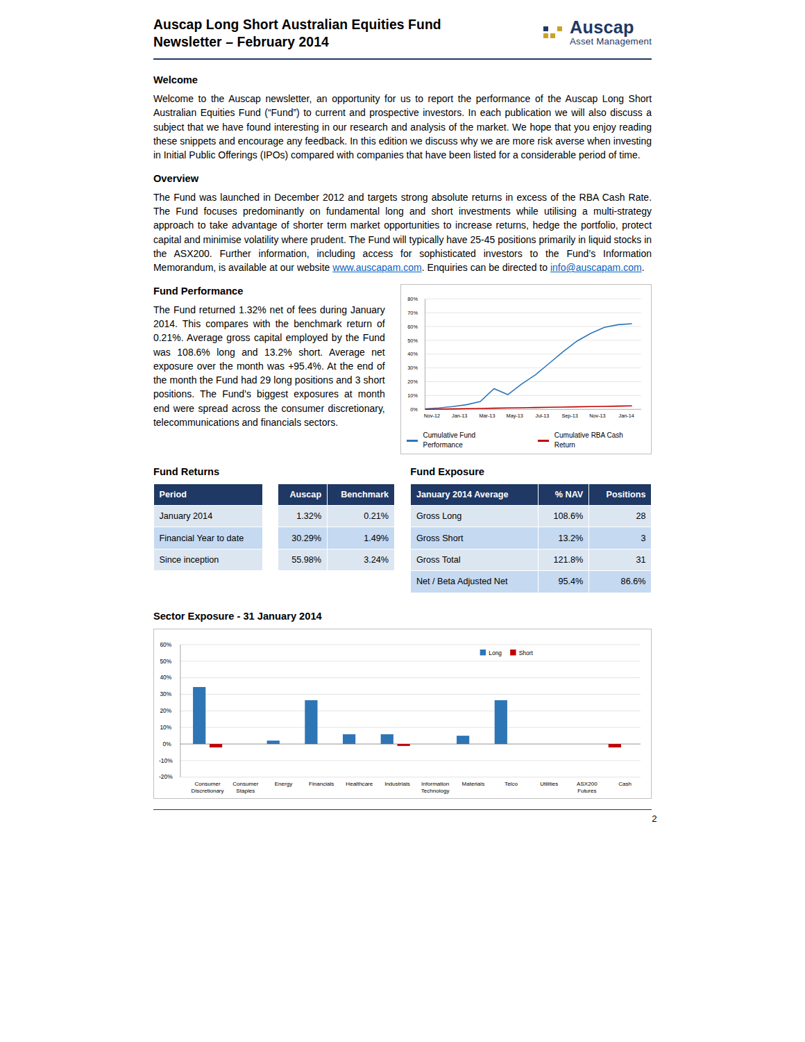Auscap Long Short Australian Equities FundNewsletter – February 2014
Auscap
Asset Management
Welcome
Welcome to the Auscap newsletter, an opportunity for us to report the performance of the Auscap Long Short Australian Equities Fund (“Fund”) to current and prospective investors. In each publication we will also discuss a subject that we have found interesting in our research and analysis of the market. We hope that you enjoy reading these snippets and encourage any feedback. In this edition we discuss why we are more risk averse when investing in Initial Public Offerings (IPOs) compared with companies that have been listed for a considerable period of time.
Overview
The Fund was launched in December 2012 and targets strong absolute returns in excess of the RBA Cash Rate. The Fund focuses predominantly on fundamental long and short investments while utilising a multi-strategy approach to take advantage of shorter term market opportunities to increase returns, hedge the portfolio, protect capital and minimise volatility where prudent. The Fund will typically have 25-45 positions primarily in liquid stocks in the ASX200. Further information, including access for sophisticated investors to the Fund’s Information Memorandum, is available at our website www.auscapam.com. Enquiries can be directed to info@auscapam.com.
Fund Performance
The Fund returned 1.32% net of fees during January 2014. This compares with the benchmark return of 0.21%. Average gross capital employed by the Fund was 108.6% long and 13.2% short. Average net exposure over the month was +95.4%. At the end of the month the Fund had 29 long positions and 3 short positions. The Fund’s biggest exposures at month end were spread across the consumer discretionary, telecommunications and financials sectors.
80% 70% 60% 50% 40% 30% 20% 10% 0% Nov-12 Jan-13 Mar-13 May-13 Jul-13 Sep-13 Nov-13 Jan-14
Cumulative Fund Performance Cumulative RBA Cash Return
Fund Returns
| Period | | Auscap | Benchmark |
| --- | --- | --- | --- |
| January 2014 | | 1.32% | 0.21% |
| Financial Year to date | | 30.29% | 1.49% |
| Since inception | | 55.98% | 3.24% |
Fund Exposure
| January 2014 Average | % NAV | Positions |
| --- | --- | --- |
| Gross Long | 108.6% | 28 |
| Gross Short | 13.2% | 3 |
| Gross Total | 121.8% | 31 |
| Net / Beta Adjusted Net | 95.4% | 86.6% |
Sector Exposure - 31 January 2014
60% 50% 40% 30% 20% 10% 0% -10% -20% Long Short ConsumerDiscretionary ConsumerStaples Energy Financials Healthcare Industrials InformationTechnology Materials Telco Utilities ASX200Futures Cash
2